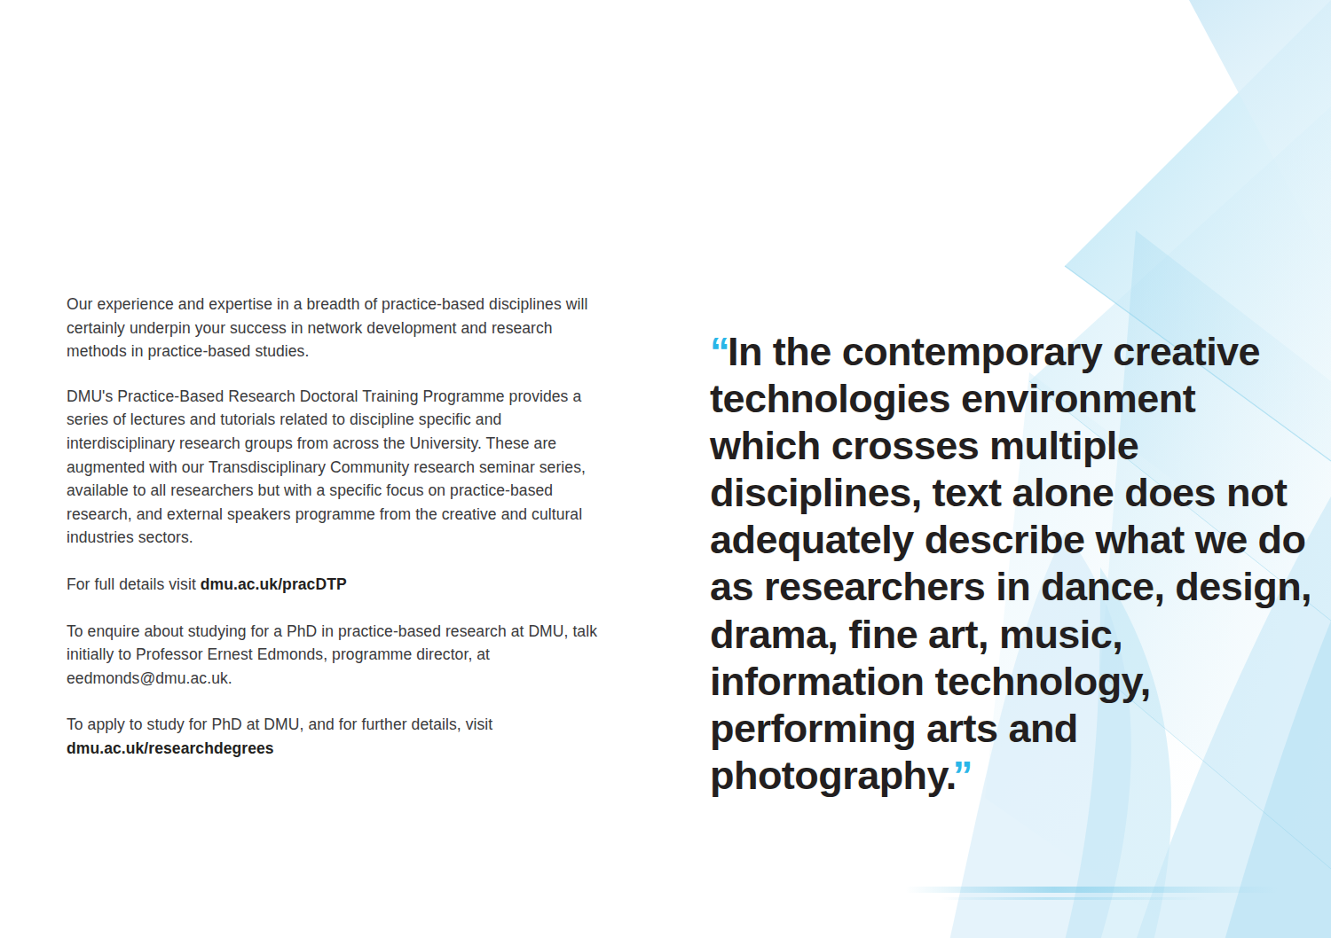Our experience and expertise in a breadth of practice-based disciplines will certainly underpin your success in network development and research methods in practice-based studies.
DMU's Practice-Based Research Doctoral Training Programme provides a series of lectures and tutorials related to discipline specific and interdisciplinary research groups from across the University. These are augmented with our Transdisciplinary Community research seminar series, available to all researchers but with a specific focus on practice-based research, and external speakers programme from the creative and cultural industries sectors.
For full details visit dmu.ac.uk/pracDTP
To enquire about studying for a PhD in practice-based research at DMU, talk initially to Professor Ernest Edmonds, programme director, at eedmonds@dmu.ac.uk.
To apply to study for PhD at DMU, and for further details, visit dmu.ac.uk/researchdegrees
“In the contemporary creative technologies environment which crosses multiple disciplines, text alone does not adequately describe what we do as researchers in dance, design, drama, fine art, music, information technology, performing arts and photography.”